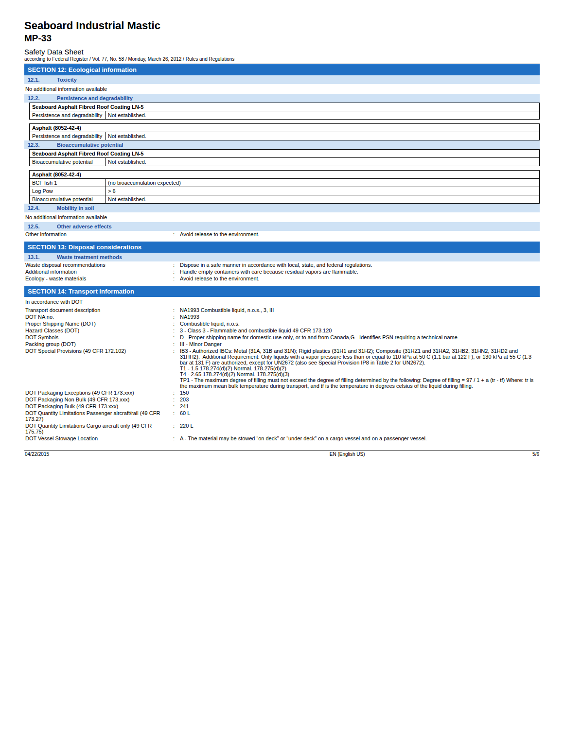Seaboard Industrial Mastic
MP-33
Safety Data Sheet
according to Federal Register / Vol. 77, No. 58 / Monday, March 26, 2012 / Rules and Regulations
SECTION 12: Ecological information
12.1. Toxicity
No additional information available
12.2. Persistence and degradability
| Seaboard Asphalt Fibred Roof Coating LN-5 |
| --- |
| Persistence and degradability | Not established. |
| Asphalt (8052-42-4) |
| --- |
| Persistence and degradability | Not established. |
12.3. Bioaccumulative potential
| Seaboard Asphalt Fibred Roof Coating LN-5 |
| --- |
| Bioaccumulative potential | Not established. |
| Asphalt (8052-42-4) |
| --- |
| BCF fish 1 | (no bioaccumulation expected) |
| Log Pow | > 6 |
| Bioaccumulative potential | Not established. |
12.4. Mobility in soil
No additional information available
12.5. Other adverse effects
| Other information | : | Avoid release to the environment. |
SECTION 13: Disposal considerations
13.1. Waste treatment methods
| Waste disposal recommendations | : | Dispose in a safe manner in accordance with local, state, and federal regulations. |
| Additional information | : | Handle empty containers with care because residual vapors are flammable. |
| Ecology - waste materials | : | Avoid release to the environment. |
SECTION 14: Transport information
In accordance with DOT
| Transport document description | : | NA1993 Combustible liquid, n.o.s., 3, III |
| DOT NA no. | : | NA1993 |
| Proper Shipping Name (DOT) | : | Combustible liquid, n.o.s. |
| Hazard Classes (DOT) | : | 3 - Class 3 - Flammable and combustible liquid 49 CFR 173.120 |
| DOT Symbols | : | D - Proper shipping name for domestic use only, or to and from Canada,G - Identifies PSN requiring a technical name |
| Packing group (DOT) | : | III - Minor Danger |
| DOT Special Provisions (49 CFR 172.102) | : | IB3 - Authorized IBCs: Metal (31A, 31B and 31N); Rigid plastics (31H1 and 31H2); Composite (31HZ1 and 31HA2, 31HB2, 31HN2, 31HD2 and 31HH2). Additional Requirement: Only liquids with a vapor pressure less than or equal to 110 kPa at 50 C (1.1 bar at 122 F), or 130 kPa at 55 C (1.3 bar at 131 F) are authorized, except for UN2672 (also see Special Provision IP8 in Table 2 for UN2672). T1 - 1.5 178.274(d)(2) Normal. 178.275(d)(2) T4 - 2.65 178.274(d)(2) Normal. 178.275(d)(3) TP1 - The maximum degree of filling must not exceed the degree of filling determined by the following: Degree of filling = 97 / 1 + a (tr - tf) Where: tr is the maximum mean bulk temperature during transport, and tf is the temperature in degrees celsius of the liquid during filling. |
| DOT Packaging Exceptions (49 CFR 173.xxx) | : | 150 |
| DOT Packaging Non Bulk (49 CFR 173.xxx) | : | 203 |
| DOT Packaging Bulk (49 CFR 173.xxx) | : | 241 |
| DOT Quantity Limitations Passenger aircraft/rail (49 CFR 173.27) | : | 60 L |
| DOT Quantity Limitations Cargo aircraft only (49 CFR 175.75) | : | 220 L |
| DOT Vessel Stowage Location | : | A - The material may be stowed “on deck” or “under deck” on a cargo vessel and on a passenger vessel. |
| 04/22/2015 | EN (English US) | 5/6 |